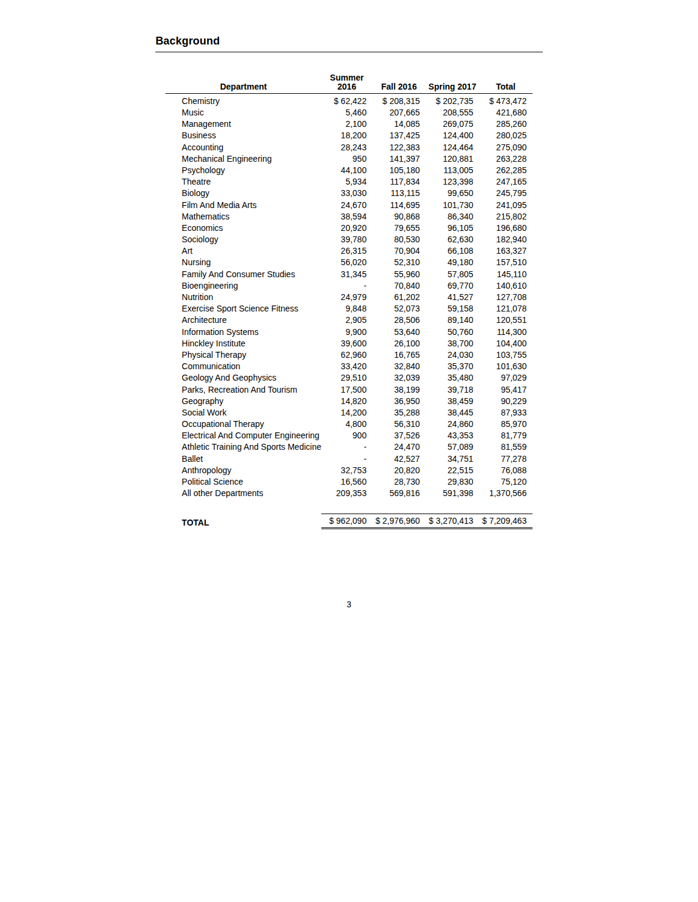Background
| Department | Summer 2016 | Fall 2016 | Spring 2017 | Total |
| --- | --- | --- | --- | --- |
| Chemistry | $ 62,422 | $ 208,315 | $ 202,735 | $ 473,472 |
| Music | 5,460 | 207,665 | 208,555 | 421,680 |
| Management | 2,100 | 14,085 | 269,075 | 285,260 |
| Business | 18,200 | 137,425 | 124,400 | 280,025 |
| Accounting | 28,243 | 122,383 | 124,464 | 275,090 |
| Mechanical Engineering | 950 | 141,397 | 120,881 | 263,228 |
| Psychology | 44,100 | 105,180 | 113,005 | 262,285 |
| Theatre | 5,934 | 117,834 | 123,398 | 247,165 |
| Biology | 33,030 | 113,115 | 99,650 | 245,795 |
| Film And Media Arts | 24,670 | 114,695 | 101,730 | 241,095 |
| Mathematics | 38,594 | 90,868 | 86,340 | 215,802 |
| Economics | 20,920 | 79,655 | 96,105 | 196,680 |
| Sociology | 39,780 | 80,530 | 62,630 | 182,940 |
| Art | 26,315 | 70,904 | 66,108 | 163,327 |
| Nursing | 56,020 | 52,310 | 49,180 | 157,510 |
| Family And Consumer Studies | 31,345 | 55,960 | 57,805 | 145,110 |
| Bioengineering | - | 70,840 | 69,770 | 140,610 |
| Nutrition | 24,979 | 61,202 | 41,527 | 127,708 |
| Exercise Sport Science Fitness | 9,848 | 52,073 | 59,158 | 121,078 |
| Architecture | 2,905 | 28,506 | 89,140 | 120,551 |
| Information Systems | 9,900 | 53,640 | 50,760 | 114,300 |
| Hinckley Institute | 39,600 | 26,100 | 38,700 | 104,400 |
| Physical Therapy | 62,960 | 16,765 | 24,030 | 103,755 |
| Communication | 33,420 | 32,840 | 35,370 | 101,630 |
| Geology And Geophysics | 29,510 | 32,039 | 35,480 | 97,029 |
| Parks, Recreation And Tourism | 17,500 | 38,199 | 39,718 | 95,417 |
| Geography | 14,820 | 36,950 | 38,459 | 90,229 |
| Social Work | 14,200 | 35,288 | 38,445 | 87,933 |
| Occupational Therapy | 4,800 | 56,310 | 24,860 | 85,970 |
| Electrical And Computer Engineering | 900 | 37,526 | 43,353 | 81,779 |
| Athletic Training And Sports Medicine | - | 24,470 | 57,089 | 81,559 |
| Ballet | - | 42,527 | 34,751 | 77,278 |
| Anthropology | 32,753 | 20,820 | 22,515 | 76,088 |
| Political Science | 16,560 | 28,730 | 29,830 | 75,120 |
| All other Departments | 209,353 | 569,816 | 591,398 | 1,370,566 |
| TOTAL | $ 962,090 | $ 2,976,960 | $ 3,270,413 | $ 7,209,463 |
3